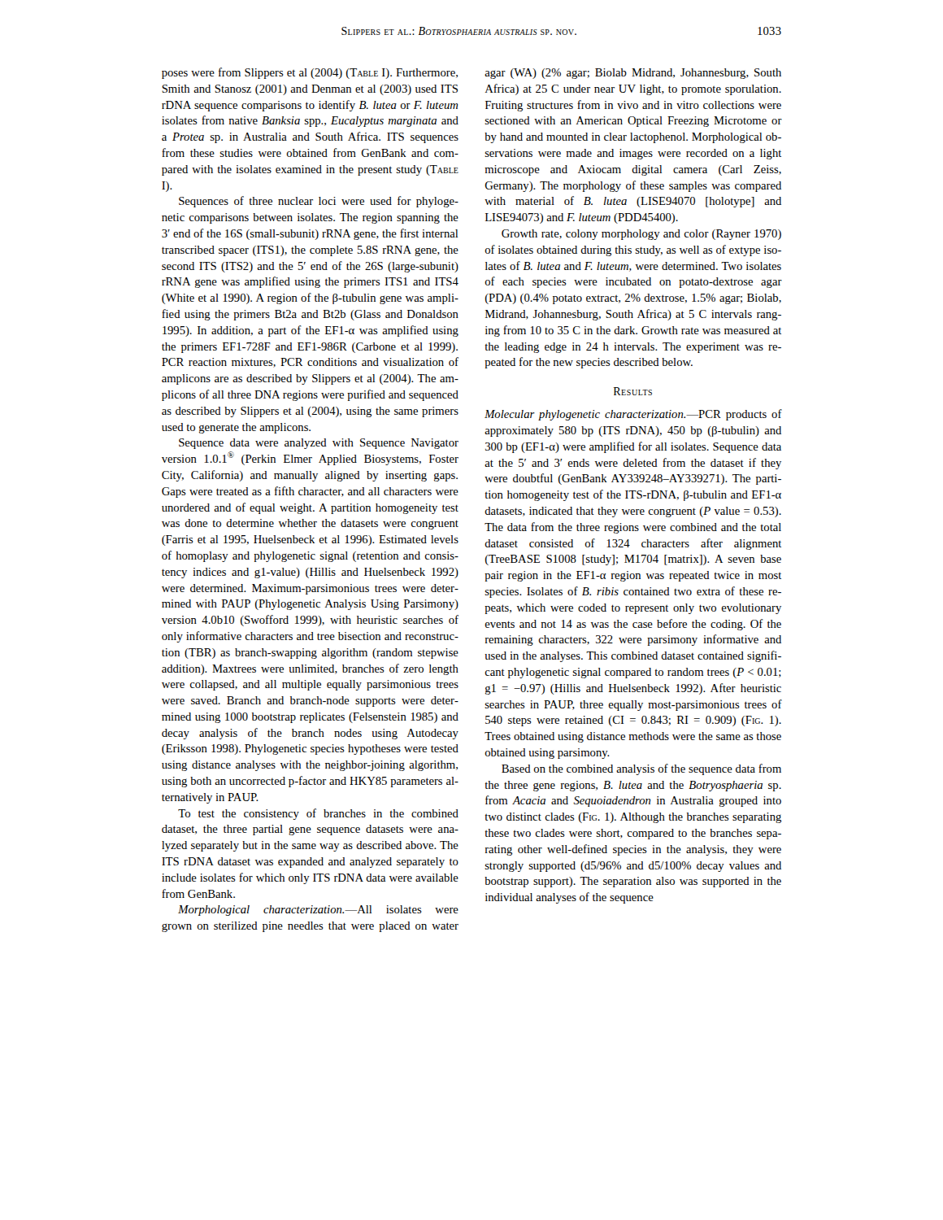Slippers et al.: Botryosphaeria australis sp. nov. 1033
poses were from Slippers et al (2004) (Table I). Furthermore, Smith and Stanosz (2001) and Denman et al (2003) used ITS rDNA sequence comparisons to identify B. lutea or F. luteum isolates from native Banksia spp., Eucalyptus marginata and a Protea sp. in Australia and South Africa. ITS sequences from these studies were obtained from GenBank and compared with the isolates examined in the present study (Table I).
Sequences of three nuclear loci were used for phylogenetic comparisons between isolates. The region spanning the 3′ end of the 16S (small-subunit) rRNA gene, the first internal transcribed spacer (ITS1), the complete 5.8S rRNA gene, the second ITS (ITS2) and the 5′ end of the 26S (large-subunit) rRNA gene was amplified using the primers ITS1 and ITS4 (White et al 1990). A region of the β-tubulin gene was amplified using the primers Bt2a and Bt2b (Glass and Donaldson 1995). In addition, a part of the EF1-α was amplified using the primers EF1-728F and EF1-986R (Carbone et al 1999). PCR reaction mixtures, PCR conditions and visualization of amplicons are as described by Slippers et al (2004). The amplicons of all three DNA regions were purified and sequenced as described by Slippers et al (2004), using the same primers used to generate the amplicons.
Sequence data were analyzed with Sequence Navigator version 1.0.1® (Perkin Elmer Applied Biosystems, Foster City, California) and manually aligned by inserting gaps. Gaps were treated as a fifth character, and all characters were unordered and of equal weight. A partition homogeneity test was done to determine whether the datasets were congruent (Farris et al 1995, Huelsenbeck et al 1996). Estimated levels of homoplasy and phylogenetic signal (retention and consistency indices and g1-value) (Hillis and Huelsenbeck 1992) were determined. Maximum-parsimonious trees were determined with PAUP (Phylogenetic Analysis Using Parsimony) version 4.0b10 (Swofford 1999), with heuristic searches of only informative characters and tree bisection and reconstruction (TBR) as branch-swapping algorithm (random stepwise addition). Maxtrees were unlimited, branches of zero length were collapsed, and all multiple equally parsimonious trees were saved. Branch and branch-node supports were determined using 1000 bootstrap replicates (Felsenstein 1985) and decay analysis of the branch nodes using Autodecay (Eriksson 1998). Phylogenetic species hypotheses were tested using distance analyses with the neighbor-joining algorithm, using both an uncorrected p-factor and HKY85 parameters alternatively in PAUP.
To test the consistency of branches in the combined dataset, the three partial gene sequence datasets were analyzed separately but in the same way as described above. The ITS rDNA dataset was expanded and analyzed separately to include isolates for which only ITS rDNA data were available from GenBank.
Morphological characterization. All isolates were grown on sterilized pine needles that were placed on water agar (WA) (2% agar; Biolab Midrand, Johannesburg, South Africa) at 25 C under near UV light, to promote sporulation. Fruiting structures from in vivo and in vitro collections were sectioned with an American Optical Freezing Microtome or by hand and mounted in clear lactophenol. Morphological observations were made and images were recorded on a light microscope and Axiocam digital camera (Carl Zeiss, Germany). The morphology of these samples was compared with material of B. lutea (LISE94070 [holotype] and LISE94073) and F. luteum (PDD45400).
Growth rate, colony morphology and color (Rayner 1970) of isolates obtained during this study, as well as of extype isolates of B. lutea and F. luteum, were determined. Two isolates of each species were incubated on potato-dextrose agar (PDA) (0.4% potato extract, 2% dextrose, 1.5% agar; Biolab, Midrand, Johannesburg, South Africa) at 5 C intervals ranging from 10 to 35 C in the dark. Growth rate was measured at the leading edge in 24 h intervals. The experiment was repeated for the new species described below.
Results
Molecular phylogenetic characterization. PCR products of approximately 580 bp (ITS rDNA), 450 bp (β-tubulin) and 300 bp (EF1-α) were amplified for all isolates. Sequence data at the 5′ and 3′ ends were deleted from the dataset if they were doubtful (GenBank AY339248–AY339271). The partition homogeneity test of the ITS-rDNA, β-tubulin and EF1-α datasets, indicated that they were congruent (P value = 0.53). The data from the three regions were combined and the total dataset consisted of 1324 characters after alignment (TreeBASE S1008 [study]; M1704 [matrix]). A seven base pair region in the EF1-α region was repeated twice in most species. Isolates of B. ribis contained two extra of these repeats, which were coded to represent only two evolutionary events and not 14 as was the case before the coding. Of the remaining characters, 322 were parsimony informative and used in the analyses. This combined dataset contained significant phylogenetic signal compared to random trees (P < 0.01; g1 = −0.97) (Hillis and Huelsenbeck 1992). After heuristic searches in PAUP, three equally most-parsimonious trees of 540 steps were retained (CI = 0.843; RI = 0.909) (Fig. 1). Trees obtained using distance methods were the same as those obtained using parsimony.
Based on the combined analysis of the sequence data from the three gene regions, B. lutea and the Botryosphaeria sp. from Acacia and Sequoiadendron in Australia grouped into two distinct clades (Fig. 1). Although the branches separating these two clades were short, compared to the branches separating other well-defined species in the analysis, they were strongly supported (d5/96% and d5/100% decay values and bootstrap support). The separation also was supported in the individual analyses of the sequence